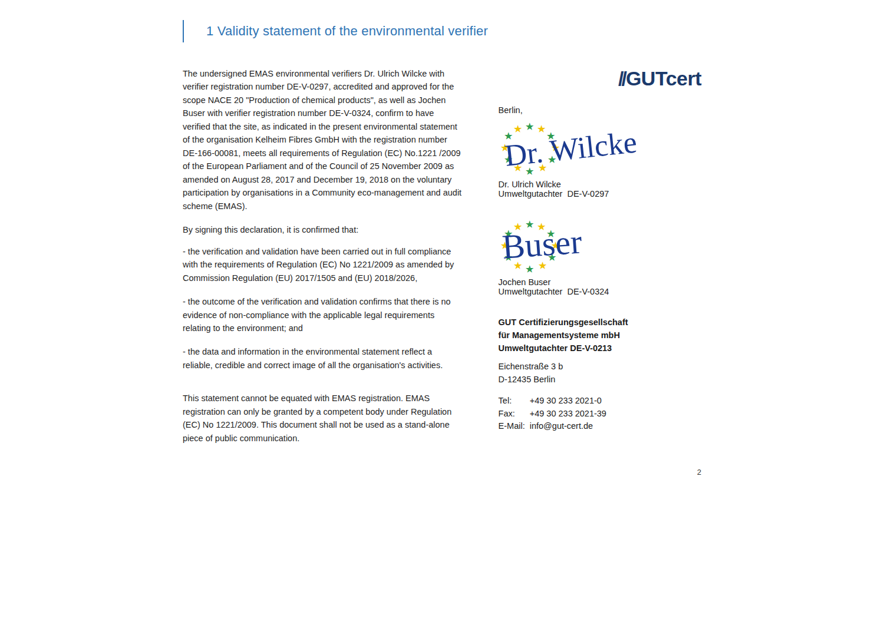1 Validity statement of the environmental verifier
The undersigned EMAS environmental verifiers Dr. Ulrich Wilcke with verifier registration number DE-V-0297, accredited and approved for the scope NACE 20 "Production of chemical products", as well as Jochen Buser with verifier registration number DE-V-0324, confirm to have verified that the site, as indicated in the present environmental statement of the organisation Kelheim Fibres GmbH with the registration number DE-166-00081, meets all requirements of Regulation (EC) No.1221 /2009 of the European Parliament and of the Council of 25 November 2009 as amended on August 28, 2017 and December 19, 2018 on the voluntary participation by organisations in a Community eco-management and audit scheme (EMAS).
By signing this declaration, it is confirmed that:
- the verification and validation have been carried out in full compliance with the requirements of Regulation (EC) No 1221/2009 as amended by Commission Regulation (EU) 2017/1505 and (EU) 2018/2026,
- the outcome of the verification and validation confirms that there is no evidence of non-compliance with the applicable legal requirements relating to the environment; and
- the data and information in the environmental statement reflect a reliable, credible and correct image of all the organisation's activities.
This statement cannot be equated with EMAS registration. EMAS registration can only be granted by a competent body under Regulation (EC) No 1221/2009. This document shall not be used as a stand-alone piece of public communication.
//GUTcert
Berlin,
★ ★ ★ ★ ★ ★ ★ ★ ★ ★ ★ ★
Dr. Wilcke
Dr. Ulrich Wilcke
Umweltgutachter DE-V-0297
★ ★ ★ ★ ★ ★ ★ ★ ★ ★ ★ ★
Buser
Jochen Buser
Umweltgutachter DE-V-0324
GUT Certifizierungsgesellschaft
für Managementsysteme mbH
Umweltgutachter DE-V-0213
Eichenstraße 3 b
D-12435 Berlin
| Tel: | +49 30 233 2021-0 |
| Fax: | +49 30 233 2021-39 |
| E-Mail: | info@gut-cert.de |
2